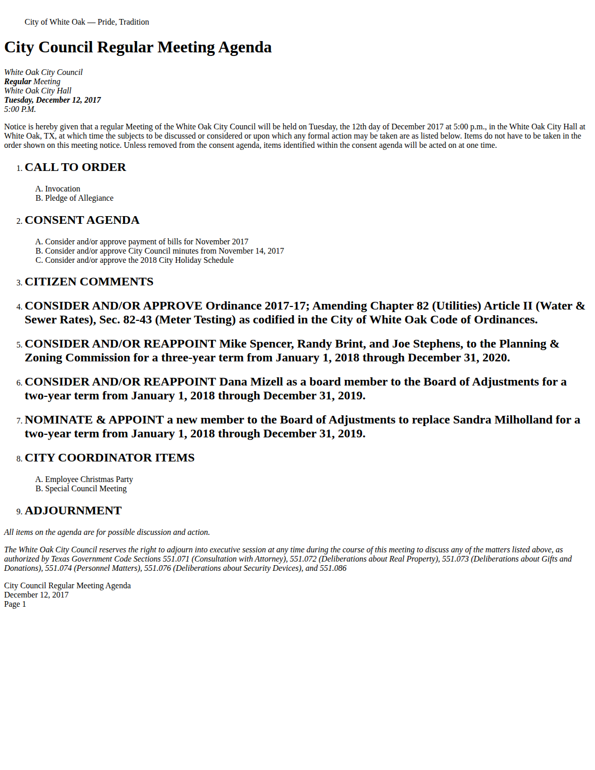City of White Oak — Pride, Tradition
City Council Regular Meeting Agenda
White Oak City Council
Regular Meeting
White Oak City Hall
Tuesday, December 12, 2017
5:00 P.M.
Notice is hereby given that a regular Meeting of the White Oak City Council will be held on Tuesday, the 12th day of December 2017 at 5:00 p.m., in the White Oak City Hall at White Oak, TX, at which time the subjects to be discussed or considered or upon which any formal action may be taken are as listed below. Items do not have to be taken in the order shown on this meeting notice. Unless removed from the consent agenda, items identified within the consent agenda will be acted on at one time.
CALL TO ORDER
Invocation
Pledge of Allegiance
CONSENT AGENDA
Consider and/or approve payment of bills for November 2017
Consider and/or approve City Council minutes from November 14, 2017
Consider and/or approve the 2018 City Holiday Schedule
CITIZEN COMMENTS
CONSIDER AND/OR APPROVE Ordinance 2017-17; Amending Chapter 82 (Utilities) Article II (Water & Sewer Rates), Sec. 82-43 (Meter Testing) as codified in the City of White Oak Code of Ordinances.
CONSIDER AND/OR REAPPOINT Mike Spencer, Randy Brint, and Joe Stephens, to the Planning & Zoning Commission for a three-year term from January 1, 2018 through December 31, 2020.
CONSIDER AND/OR REAPPOINT Dana Mizell as a board member to the Board of Adjustments for a two-year term from January 1, 2018 through December 31, 2019.
NOMINATE & APPOINT a new member to the Board of Adjustments to replace Sandra Milholland for a two-year term from January 1, 2018 through December 31, 2019.
CITY COORDINATOR ITEMS
Employee Christmas Party
Special Council Meeting
ADJOURNMENT
All items on the agenda are for possible discussion and action.
The White Oak City Council reserves the right to adjourn into executive session at any time during the course of this meeting to discuss any of the matters listed above, as authorized by Texas Government Code Sections 551.071 (Consultation with Attorney), 551.072 (Deliberations about Real Property), 551.073 (Deliberations about Gifts and Donations), 551.074 (Personnel Matters), 551.076 (Deliberations about Security Devices), and 551.086
City Council Regular Meeting Agenda
December 12, 2017
Page 1